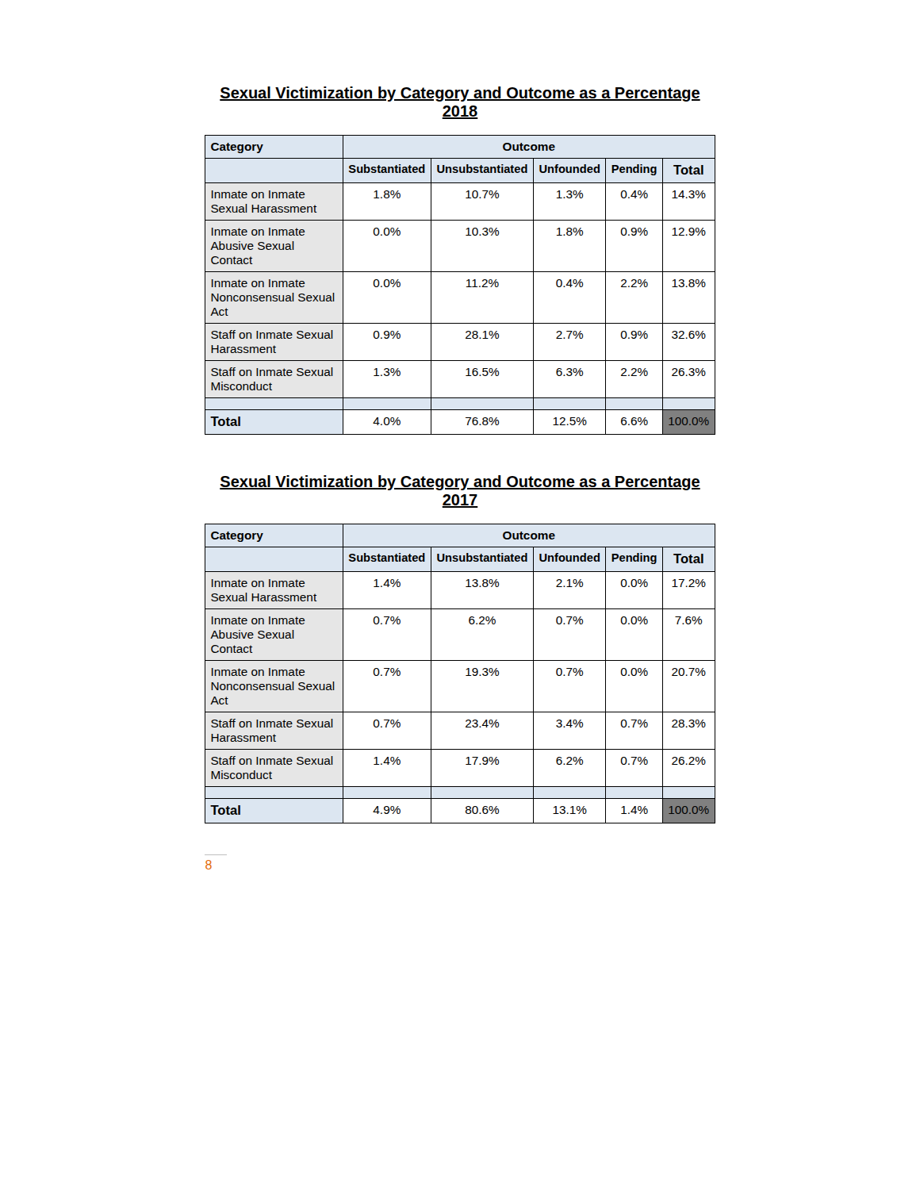Sexual Victimization by Category and Outcome as a Percentage 2018
| Category | Outcome |
| | Substantiated | Unsubstantiated | Unfounded | Pending | Total |
| Inmate on Inmate Sexual Harassment | 1.8% | 10.7% | 1.3% | 0.4% | 14.3% |
| Inmate on Inmate Abusive Sexual Contact | 0.0% | 10.3% | 1.8% | 0.9% | 12.9% |
| Inmate on Inmate Nonconsensual Sexual Act | 0.0% | 11.2% | 0.4% | 2.2% | 13.8% |
| Staff on Inmate Sexual Harassment | 0.9% | 28.1% | 2.7% | 0.9% | 32.6% |
| Staff on Inmate Sexual Misconduct | 1.3% | 16.5% | 6.3% | 2.2% | 26.3% |
| Total | 4.0% | 76.8% | 12.5% | 6.6% | 100.0% |
Sexual Victimization by Category and Outcome as a Percentage 2017
| Category | Outcome |
| | Substantiated | Unsubstantiated | Unfounded | Pending | Total |
| Inmate on Inmate Sexual Harassment | 1.4% | 13.8% | 2.1% | 0.0% | 17.2% |
| Inmate on Inmate Abusive Sexual Contact | 0.7% | 6.2% | 0.7% | 0.0% | 7.6% |
| Inmate on Inmate Nonconsensual Sexual Act | 0.7% | 19.3% | 0.7% | 0.0% | 20.7% |
| Staff on Inmate Sexual Harassment | 0.7% | 23.4% | 3.4% | 0.7% | 28.3% |
| Staff on Inmate Sexual Misconduct | 1.4% | 17.9% | 6.2% | 0.7% | 26.2% |
| Total | 4.9% | 80.6% | 13.1% | 1.4% | 100.0% |
8